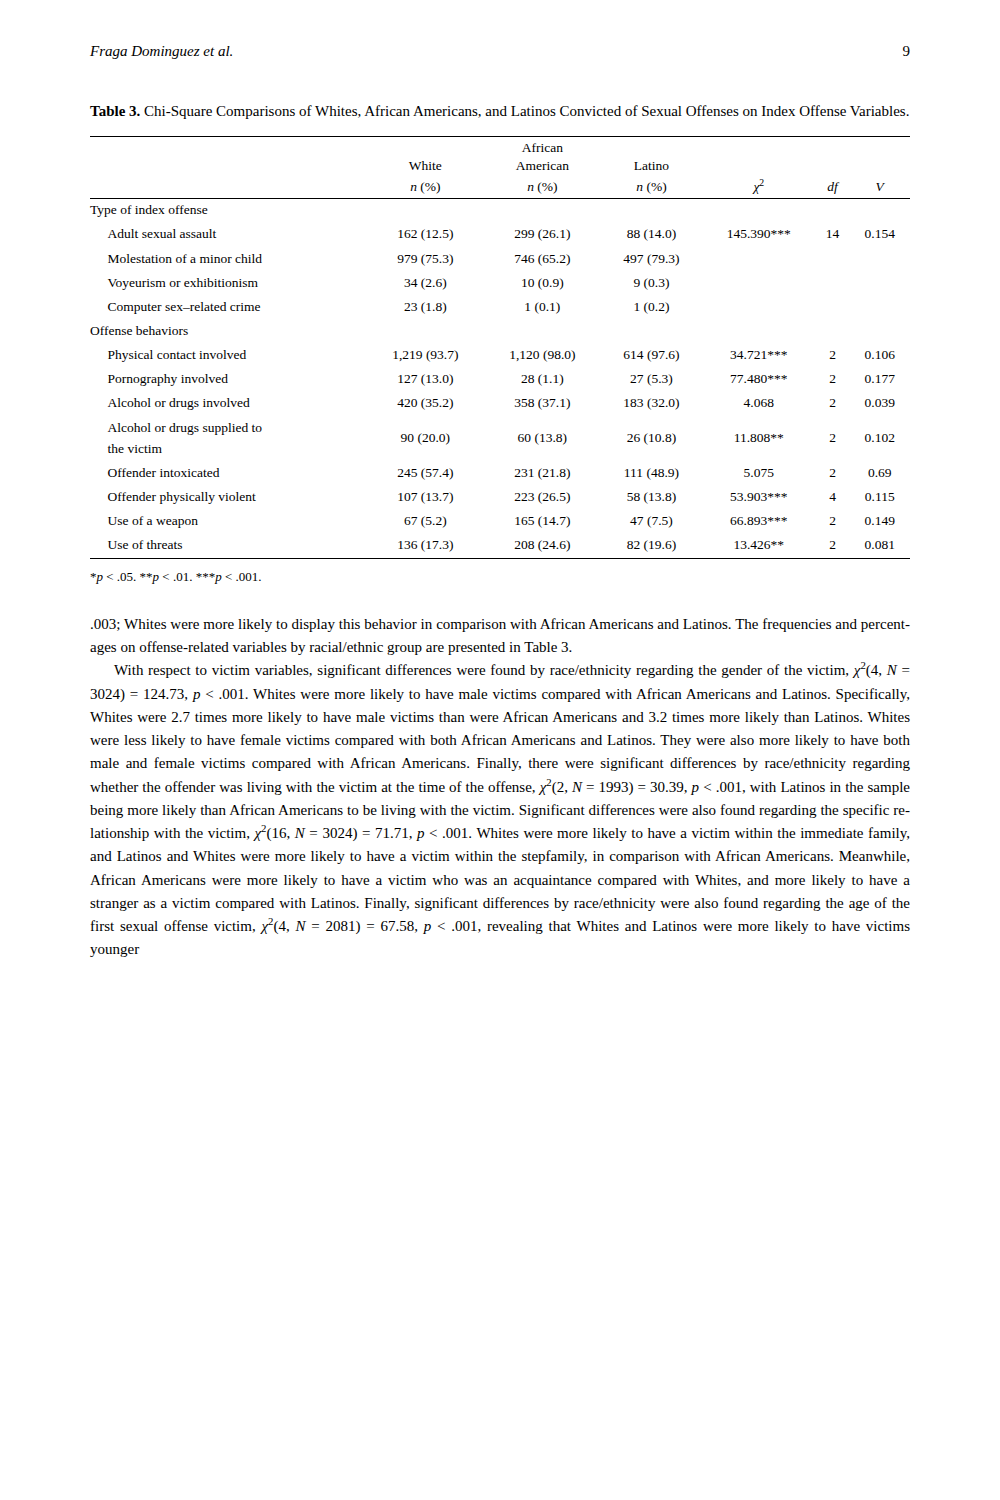Fraga Dominguez et al. 9
Table 3. Chi-Square Comparisons of Whites, African Americans, and Latinos Convicted of Sexual Offenses on Index Offense Variables.
| | White | African American | Latino | | | |
| --- | --- | --- | --- | --- | --- | --- |
| | n (%) | n (%) | n (%) | χ 2 | df | V |
| Type of index offense | | | | | | |
| Adult sexual assault | 162 (12.5) | 299 (26.1) | 88 (14.0) | 145.390*** | 14 | 0.154 |
| Molestation of a minor child | 979 (75.3) | 746 (65.2) | 497 (79.3) | | | |
| Voyeurism or exhibitionism | 34 (2.6) | 10 (0.9) | 9 (0.3) | | | |
| Computer sex–related crime | 23 (1.8) | 1 (0.1) | 1 (0.2) | | | |
| Offense behaviors | | | | | | |
| Physical contact involved | 1,219 (93.7) | 1,120 (98.0) | 614 (97.6) | 34.721*** | 2 | 0.106 |
| Pornography involved | 127 (13.0) | 28 (1.1) | 27 (5.3) | 77.480*** | 2 | 0.177 |
| Alcohol or drugs involved | 420 (35.2) | 358 (37.1) | 183 (32.0) | 4.068 | 2 | 0.039 |
| Alcohol or drugs supplied to the victim | 90 (20.0) | 60 (13.8) | 26 (10.8) | 11.808** | 2 | 0.102 |
| Offender intoxicated | 245 (57.4) | 231 (21.8) | 111 (48.9) | 5.075 | 2 | 0.69 |
| Offender physically violent | 107 (13.7) | 223 (26.5) | 58 (13.8) | 53.903*** | 4 | 0.115 |
| Use of a weapon | 67 (5.2) | 165 (14.7) | 47 (7.5) | 66.893*** | 2 | 0.149 |
| Use of threats | 136 (17.3) | 208 (24.6) | 82 (19.6) | 13.426** | 2 | 0.081 |
*p < .05. **p < .01. ***p < .001.
.003; Whites were more likely to display this behavior in comparison with African Americans and Latinos. The frequencies and percentages on offense-related variables by racial/ethnic group are presented in Table 3.
With respect to victim variables, significant differences were found by race/ethnicity regarding the gender of the victim, χ2(4, N = 3024) = 124.73, p < .001. Whites were more likely to have male victims compared with African Americans and Latinos. Specifically, Whites were 2.7 times more likely to have male victims than were African Americans and 3.2 times more likely than Latinos. Whites were less likely to have female victims compared with both African Americans and Latinos. They were also more likely to have both male and female victims compared with African Americans. Finally, there were significant differences by race/ethnicity regarding whether the offender was living with the victim at the time of the offense, χ2(2, N = 1993) = 30.39, p < .001, with Latinos in the sample being more likely than African Americans to be living with the victim. Significant differences were also found regarding the specific relationship with the victim, χ2(16, N = 3024) = 71.71, p < .001. Whites were more likely to have a victim within the immediate family, and Latinos and Whites were more likely to have a victim within the stepfamily, in comparison with African Americans. Meanwhile, African Americans were more likely to have a victim who was an acquaintance compared with Whites, and more likely to have a stranger as a victim compared with Latinos. Finally, significant differences by race/ethnicity were also found regarding the age of the first sexual offense victim, χ2(4, N = 2081) = 67.58, p < .001, revealing that Whites and Latinos were more likely to have victims younger